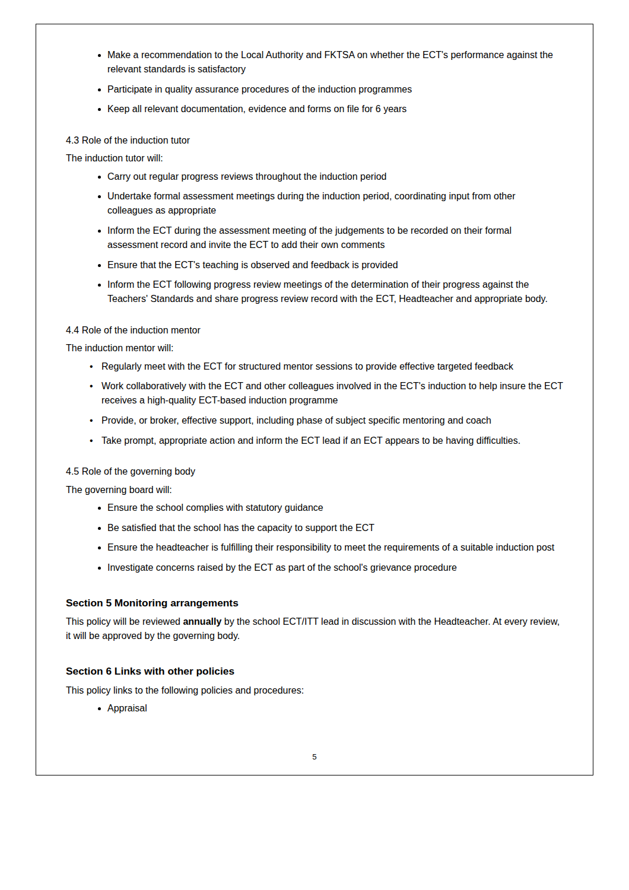Make a recommendation to the Local Authority and FKTSA on whether the ECT's performance against the relevant standards is satisfactory
Participate in quality assurance procedures of the induction programmes
Keep all relevant documentation, evidence and forms on file for 6 years
4.3 Role of the induction tutor
The induction tutor will:
Carry out regular progress reviews throughout the induction period
Undertake formal assessment meetings during the induction period, coordinating input from other colleagues as appropriate
Inform the ECT during the assessment meeting of the judgements to be recorded on their formal assessment record and invite the ECT to add their own comments
Ensure that the ECT's teaching is observed and feedback is provided
Inform the ECT following progress review meetings of the determination of their progress against the Teachers' Standards and share progress review record with the ECT, Headteacher and appropriate body.
4.4 Role of the induction mentor
The induction mentor will:
Regularly meet with the ECT for structured mentor sessions to provide effective targeted feedback
Work collaboratively with the ECT and other colleagues involved in the ECT's induction to help insure the ECT receives a high-quality ECT-based induction programme
Provide, or broker, effective support, including phase of subject specific mentoring and coach
Take prompt, appropriate action and inform the ECT lead if an ECT appears to be having difficulties.
4.5 Role of the governing body
The governing board will:
Ensure the school complies with statutory guidance
Be satisfied that the school has the capacity to support the ECT
Ensure the headteacher is fulfilling their responsibility to meet the requirements of a suitable induction post
Investigate concerns raised by the ECT as part of the school's grievance procedure
Section 5 Monitoring arrangements
This policy will be reviewed annually by the school ECT/ITT lead in discussion with the Headteacher. At every review, it will be approved by the governing body.
Section 6 Links with other policies
This policy links to the following policies and procedures:
Appraisal
5